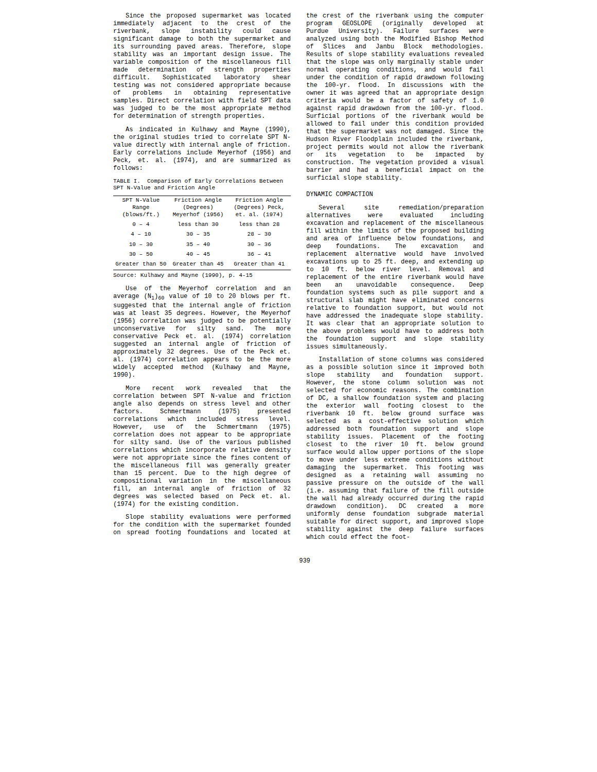Since the proposed supermarket was located immediately adjacent to the crest of the riverbank, slope instability could cause significant damage to both the supermarket and its surrounding paved areas. Therefore, slope stability was an important design issue. The variable composition of the miscellaneous fill made determination of strength properties difficult. Sophisticated laboratory shear testing was not considered appropriate because of problems in obtaining representative samples. Direct correlation with field SPT data was judged to be the most appropriate method for determination of strength properties.
As indicated in Kulhawy and Mayne (1990), the original studies tried to correlate SPT N-value directly with internal angle of friction. Early correlations include Meyerhof (1956) and Peck, et. al. (1974), and are summarized as follows:
TABLE I. Comparison of Early Correlations Between SPT N-Value and Friction Angle
| SPT N-Value Range (blows/ft.) | Friction Angle (Degrees) Meyerhof (1956) | Friction Angle (Degrees) Peck, et. al. (1974) |
| --- | --- | --- |
| 0 – 4 | less than 30 | less than 28 |
| 4 – 10 | 30 – 35 | 28 – 30 |
| 10 – 30 | 35 – 40 | 30 – 36 |
| 30 – 50 | 40 – 45 | 36 – 41 |
| Greater than 50 | Greater than 45 | Greater than 41 |
Source: Kulhawy and Mayne (1990), p. 4-15
Use of the Meyerhof correlation and an average (N1)60 value of 10 to 20 blows per ft. suggested that the internal angle of friction was at least 35 degrees. However, the Meyerhof (1956) correlation was judged to be potentially unconservative for silty sand. The more conservative Peck et. al. (1974) correlation suggested an internal angle of friction of approximately 32 degrees. Use of the Peck et. al. (1974) correlation appears to be the more widely accepted method (Kulhawy and Mayne, 1990).
More recent work revealed that the correlation between SPT N-value and friction angle also depends on stress level and other factors. Schmertmann (1975) presented correlations which included stress level. However, use of the Schmertmann (1975) correlation does not appear to be appropriate for silty sand. Use of the various published correlations which incorporate relative density were not appropriate since the fines content of the miscellaneous fill was generally greater than 15 percent. Due to the high degree of compositional variation in the miscellaneous fill, an internal angle of friction of 32 degrees was selected based on Peck et. al. (1974) for the existing condition.
Slope stability evaluations were performed for the condition with the supermarket founded on spread footing foundations and located at the crest of the riverbank using the computer program GEOSLOPE (originally developed at Purdue University). Failure surfaces were analyzed using both the Modified Bishop Method of Slices and Janbu Block methodologies. Results of slope stability evaluations revealed that the slope was only marginally stable under normal operating conditions, and would fail under the condition of rapid drawdown following the 100-yr. flood. In discussions with the owner it was agreed that an appropriate design criteria would be a factor of safety of 1.0 against rapid drawdown from the 100-yr. flood. Surficial portions of the riverbank would be allowed to fail under this condition provided that the supermarket was not damaged. Since the Hudson River Floodplain included the riverbank, project permits would not allow the riverbank or its vegetation to be impacted by construction. The vegetation provided a visual barrier and had a beneficial impact on the surficial slope stability.
Dynamic Compaction
Several site remediation/preparation alternatives were evaluated including excavation and replacement of the miscellaneous fill within the limits of the proposed building and area of influence below foundations, and deep foundations. The excavation and replacement alternative would have involved excavations up to 25 ft. deep, and extending up to 10 ft. below river level. Removal and replacement of the entire riverbank would have been an unavoidable consequence. Deep foundation systems such as pile support and a structural slab might have eliminated concerns relative to foundation support, but would not have addressed the inadequate slope stability. It was clear that an appropriate solution to the above problems would have to address both the foundation support and slope stability issues simultaneously.
Installation of stone columns was considered as a possible solution since it improved both slope stability and foundation support. However, the stone column solution was not selected for economic reasons. The combination of DC, a shallow foundation system and placing the exterior wall footing closest to the riverbank 10 ft. below ground surface was selected as a cost-effective solution which addressed both foundation support and slope stability issues. Placement of the footing closest to the river 10 ft. below ground surface would allow upper portions of the slope to move under less extreme conditions without damaging the supermarket. This footing was designed as a retaining wall assuming no passive pressure on the outside of the wall (i.e. assuming that failure of the fill outside the wall had already occurred during the rapid drawdown condition). DC created a more uniformly dense foundation subgrade material suitable for direct support, and improved slope stability against the deep failure surfaces which could effect the foot-
939